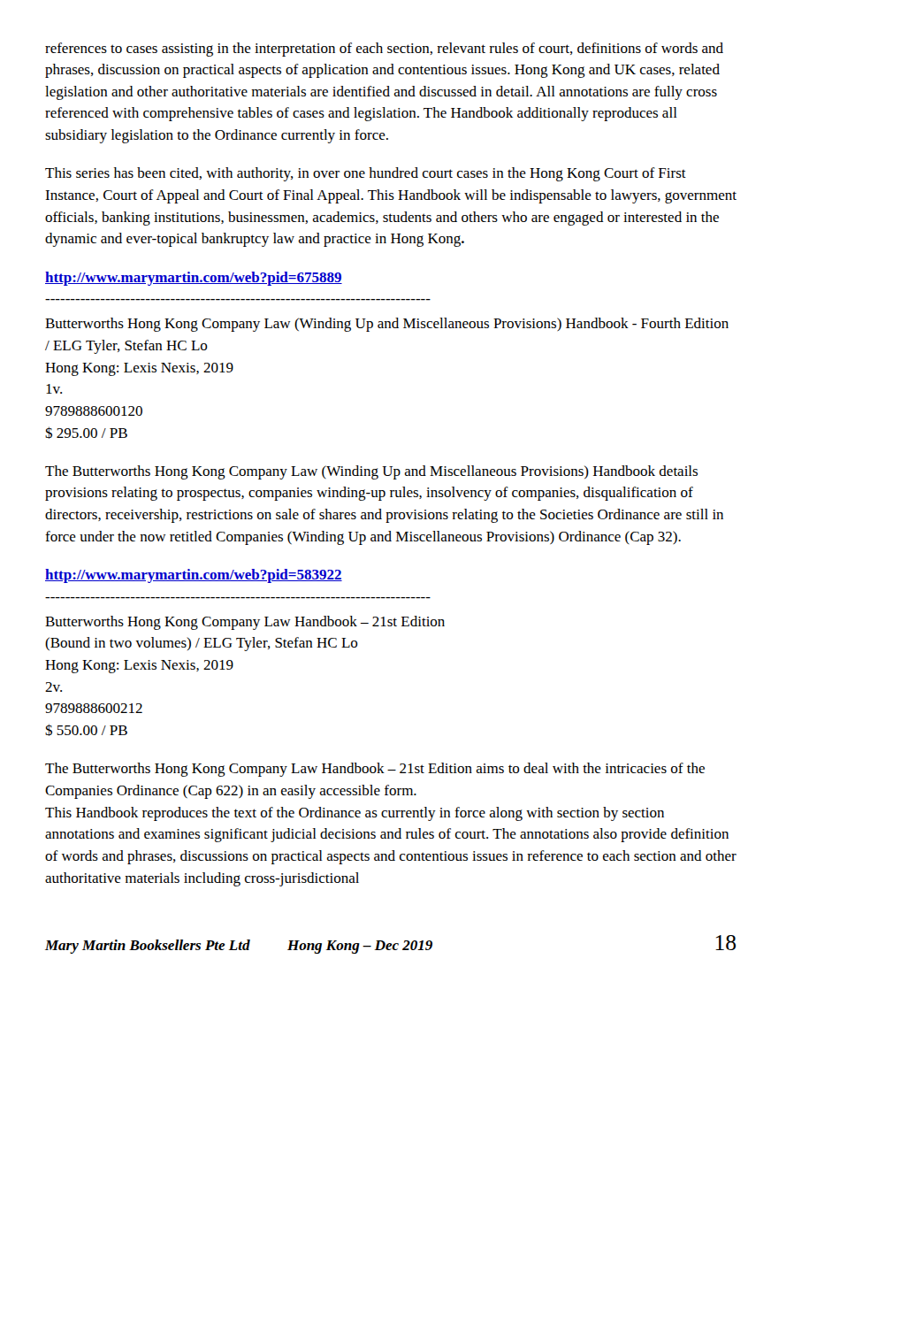references to cases assisting in the interpretation of each section, relevant rules of court, definitions of words and phrases, discussion on practical aspects of application and contentious issues. Hong Kong and UK cases, related legislation and other authoritative materials are identified and discussed in detail. All annotations are fully cross referenced with comprehensive tables of cases and legislation. The Handbook additionally reproduces all subsidiary legislation to the Ordinance currently in force.
This series has been cited, with authority, in over one hundred court cases in the Hong Kong Court of First Instance, Court of Appeal and Court of Final Appeal. This Handbook will be indispensable to lawyers, government officials, banking institutions, businessmen, academics, students and others who are engaged or interested in the dynamic and ever-topical bankruptcy law and practice in Hong Kong.
http://www.marymartin.com/web?pid=675889
-----------------------------------------------------------------------------
Butterworths Hong Kong Company Law (Winding Up and Miscellaneous Provisions) Handbook - Fourth Edition
/ ELG Tyler, Stefan HC Lo
Hong Kong: Lexis Nexis, 2019
1v.
9789888600120
$ 295.00 / PB
The Butterworths Hong Kong Company Law (Winding Up and Miscellaneous Provisions) Handbook details provisions relating to prospectus, companies winding-up rules, insolvency of companies, disqualification of directors, receivership, restrictions on sale of shares and provisions relating to the Societies Ordinance are still in force under the now retitled Companies (Winding Up and Miscellaneous Provisions) Ordinance (Cap 32).
http://www.marymartin.com/web?pid=583922
-----------------------------------------------------------------------------
Butterworths Hong Kong Company Law Handbook – 21st Edition
(Bound in two volumes) / ELG Tyler, Stefan HC Lo
Hong Kong: Lexis Nexis, 2019
2v.
9789888600212
$ 550.00 / PB
The Butterworths Hong Kong Company Law Handbook – 21st Edition aims to deal with the intricacies of the Companies Ordinance (Cap 622) in an easily accessible form.
This Handbook reproduces the text of the Ordinance as currently in force along with section by section annotations and examines significant judicial decisions and rules of court. The annotations also provide definition of words and phrases, discussions on practical aspects and contentious issues in reference to each section and other authoritative materials including cross-jurisdictional
Mary Martin Booksellers Pte Ltd Hong Kong – Dec 2019 18